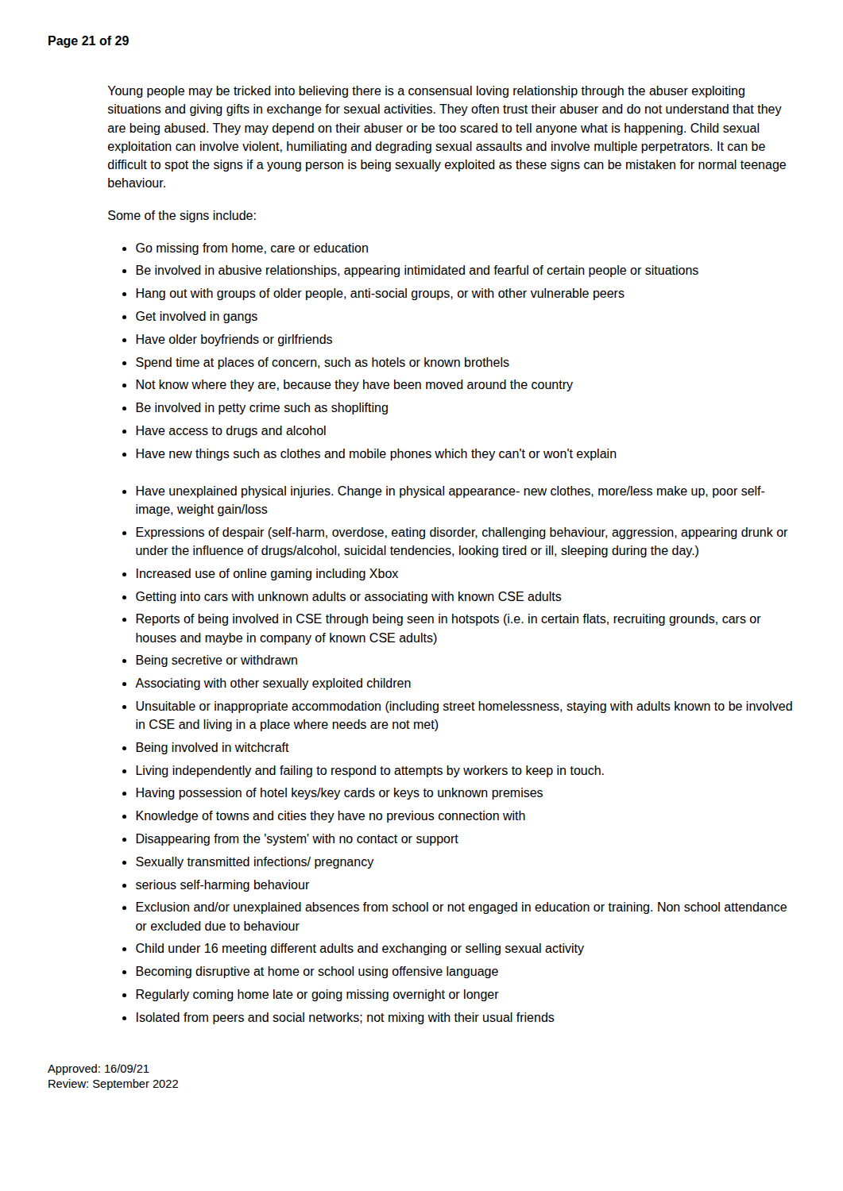Page 21 of 29
Young people may be tricked into believing there is a consensual loving relationship through the abuser exploiting situations and giving gifts in exchange for sexual activities. They often trust their abuser and do not understand that they are being abused. They may depend on their abuser or be too scared to tell anyone what is happening. Child sexual exploitation can involve violent, humiliating and degrading sexual assaults and involve multiple perpetrators. It can be difficult to spot the signs if a young person is being sexually exploited as these signs can be mistaken for normal teenage behaviour.
Some of the signs include:
Go missing from home, care or education
Be involved in abusive relationships, appearing intimidated and fearful of certain people or situations
Hang out with groups of older people, anti-social groups, or with other vulnerable peers
Get involved in gangs
Have older boyfriends or girlfriends
Spend time at places of concern, such as hotels or known brothels
Not know where they are, because they have been moved around the country
Be involved in petty crime such as shoplifting
Have access to drugs and alcohol
Have new things such as clothes and mobile phones which they can't or won't explain
Have unexplained physical injuries. Change in physical appearance- new clothes, more/less make up, poor self-image, weight gain/loss
Expressions of despair (self-harm, overdose, eating disorder, challenging behaviour, aggression, appearing drunk or under the influence of drugs/alcohol, suicidal tendencies, looking tired or ill, sleeping during the day.)
Increased use of online gaming including Xbox
Getting into cars with unknown adults or associating with known CSE adults
Reports of being involved in CSE through being seen in hotspots (i.e. in certain flats, recruiting grounds, cars or houses and maybe in company of known CSE adults)
Being secretive or withdrawn
Associating with other sexually exploited children
Unsuitable or inappropriate accommodation (including street homelessness, staying with adults known to be involved in CSE and living in a place where needs are not met)
Being involved in witchcraft
Living independently and failing to respond to attempts by workers to keep in touch.
Having possession of hotel keys/key cards or keys to unknown premises
Knowledge of towns and cities they have no previous connection with
Disappearing from the 'system' with no contact or support
Sexually transmitted infections/ pregnancy
serious self-harming behaviour
Exclusion and/or unexplained absences from school or not engaged in education or training. Non school attendance or excluded due to behaviour
Child under 16 meeting different adults and exchanging or selling sexual activity
Becoming disruptive at home or school using offensive language
Regularly coming home late or going missing overnight or longer
Isolated from peers and social networks; not mixing with their usual friends
Approved: 16/09/21
Review: September 2022